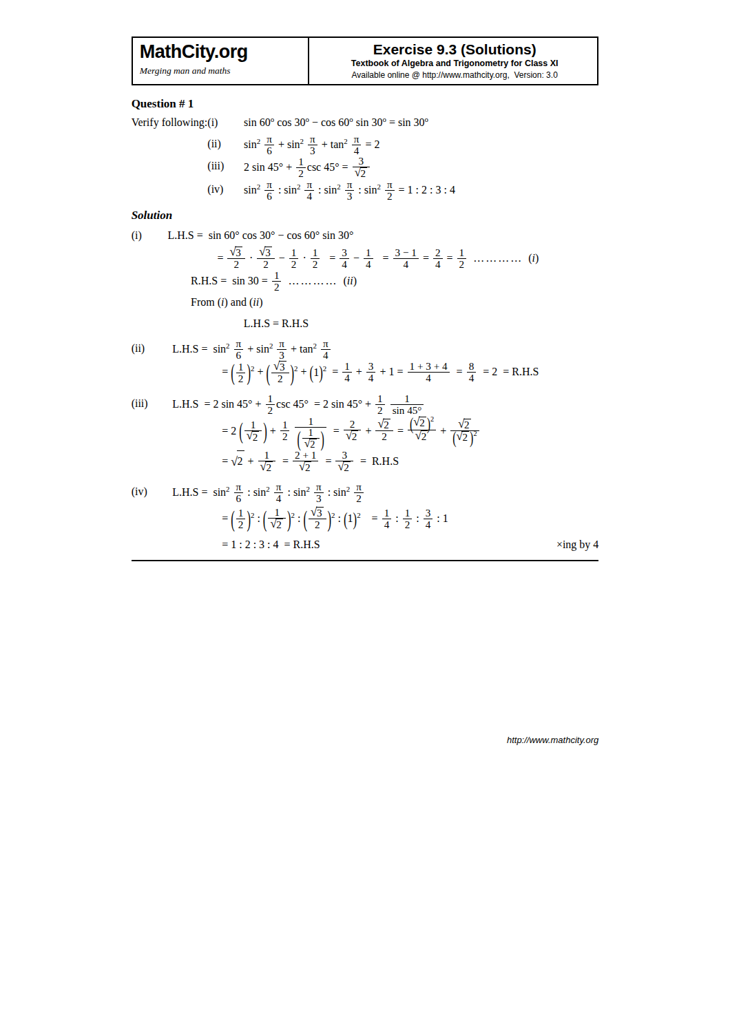MathCity.org
Merging man and maths
Exercise 9.3 (Solutions)
Textbook of Algebra and Trigonometry for Class XI
Available online @ http://www.mathcity.org, Version: 3.0
Question # 1
| Verify following: | (i) | sin 60 o cos 30 o − cos 60 o sin 30 o = sin 30 o |
| | (ii) | sin 2 π 6 + sin 2 π 3 + tan 2 π 4 = 2 |
| | (iii) | 2 sin 45° + 1 2 csc 45° = 3 2 |
| | (iv) | sin 2 π 6 : sin 2 π 4 : sin 2 π 3 : sin 2 π 2 = 1 : 2 : 3 : 4 |
Solution
| (i) | L.H.S = sin 60° cos 30° − cos 60° sin 30° |
| | = 3 2 · 3 2 − 1 2 · 1 2 = 3 4 − 1 4 = 3 − 1 4 = 2 4 = 1 2 ………… ( i ) |
| | R.H.S = sin 30 = 1 2 ………… ( ii ) |
| | From ( i ) and ( ii ) |
| | L.H.S = R.H.S |
| (ii) | L.H.S = sin 2 π 6 + sin 2 π 3 + tan 2 π 4 |
| | = ( 1 2 ) 2 + ( 3 2 ) 2 + ( 1 ) 2 = 1 4 + 3 4 + 1 = 1 + 3 + 4 4 = 8 4 = 2 = R.H.S |
| (iii) | L.H.S = 2 sin 45° + 1 2 csc 45° = 2 sin 45° + 1 2 1 sin 45° |
| | = 2 ( 1 2 ) + 1 2 1 ( 1 2 ) = 2 2 + 2 2 = ( 2 ) 2 2 + 2 ( 2 ) 2 |
| | = 2 + 1 2 = 2 + 1 2 = 3 2 = R.H.S |
| (iv) | L.H.S = sin 2 π 6 : sin 2 π 4 : sin 2 π 3 : sin 2 π 2 |
| | = ( 1 2 ) 2 : ( 1 2 ) 2 : ( 3 2 ) 2 : ( 1 ) 2 = 1 4 : 1 2 : 3 4 : 1 |
| | / = 1 : 2 : 3 : 4 = R.H.S / ×ing by 4 / |
http://www.mathcity.org